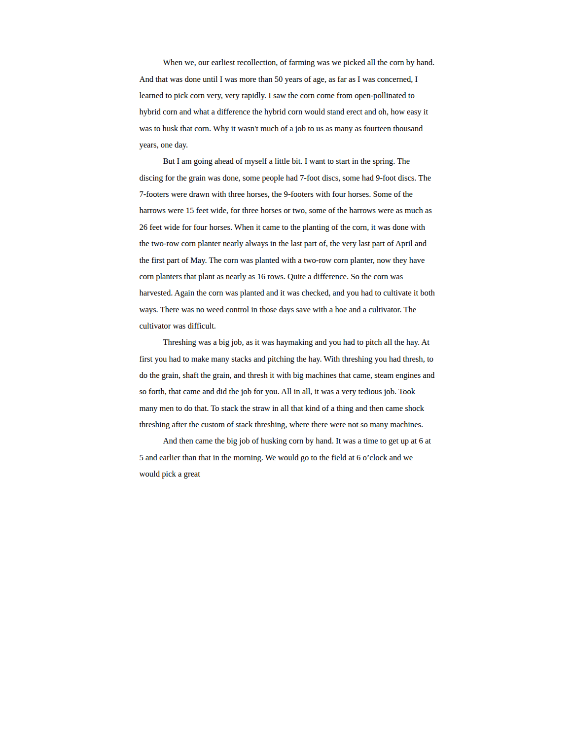When we, our earliest recollection, of farming was we picked all the corn by hand. And that was done until I was more than 50 years of age, as far as I was concerned, I learned to pick corn very, very rapidly. I saw the corn come from open-pollinated to hybrid corn and what a difference the hybrid corn would stand erect and oh, how easy it was to husk that corn. Why it wasn't much of a job to us as many as fourteen thousand years, one day.
But I am going ahead of myself a little bit. I want to start in the spring. The discing for the grain was done, some people had 7-foot discs, some had 9-foot discs. The 7-footers were drawn with three horses, the 9-footers with four horses. Some of the harrows were 15 feet wide, for three horses or two, some of the harrows were as much as 26 feet wide for four horses. When it came to the planting of the corn, it was done with the two-row corn planter nearly always in the last part of, the very last part of April and the first part of May. The corn was planted with a two-row corn planter, now they have corn planters that plant as nearly as 16 rows. Quite a difference. So the corn was harvested. Again the corn was planted and it was checked, and you had to cultivate it both ways. There was no weed control in those days save with a hoe and a cultivator. The cultivator was difficult.
Threshing was a big job, as it was haymaking and you had to pitch all the hay. At first you had to make many stacks and pitching the hay. With threshing you had thresh, to do the grain, shaft the grain, and thresh it with big machines that came, steam engines and so forth, that came and did the job for you. All in all, it was a very tedious job. Took many men to do that. To stack the straw in all that kind of a thing and then came shock threshing after the custom of stack threshing, where there were not so many machines.
And then came the big job of husking corn by hand. It was a time to get up at 6 at 5 and earlier than that in the morning. We would go to the field at 6 o’clock and we would pick a great